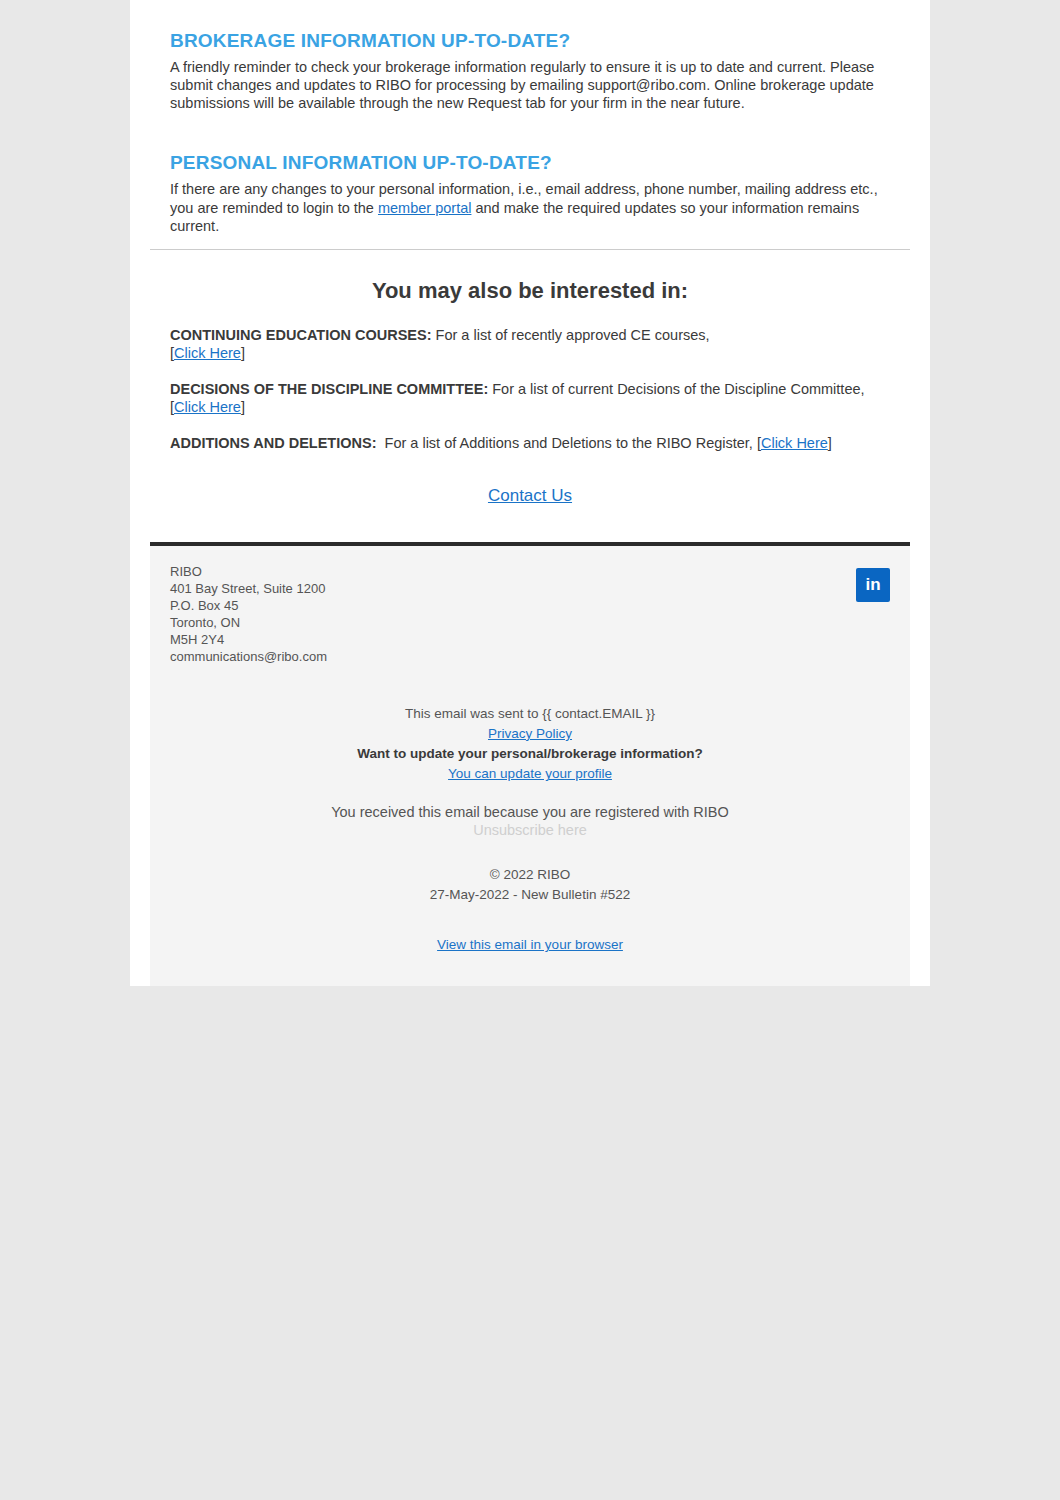BROKERAGE INFORMATION UP-TO-DATE?
A friendly reminder to check your brokerage information regularly to ensure it is up to date and current. Please submit changes and updates to RIBO for processing by emailing support@ribo.com. Online brokerage update submissions will be available through the new Request tab for your firm in the near future.
PERSONAL INFORMATION UP-TO-DATE?
If there are any changes to your personal information, i.e., email address, phone number, mailing address etc., you are reminded to login to the member portal and make the required updates so your information remains current.
You may also be interested in:
CONTINUING EDUCATION COURSES: For a list of recently approved CE courses,
[Click Here]
DECISIONS OF THE DISCIPLINE COMMITTEE: For a list of current Decisions of the Discipline Committee, [Click Here]
ADDITIONS AND DELETIONS: For a list of Additions and Deletions to the RIBO Register, [Click Here]
Contact Us
RIBO
401 Bay Street, Suite 1200
P.O. Box 45
Toronto, ON
M5H 2Y4
communications@ribo.com
in
This email was sent to {{ contact.EMAIL }}
Privacy Policy
Want to update your personal/brokerage information?
You can update your profile
You received this email because you are registered with RIBO
Unsubscribe here
© 2022 RIBO
27-May-2022 - New Bulletin #522
View this email in your browser